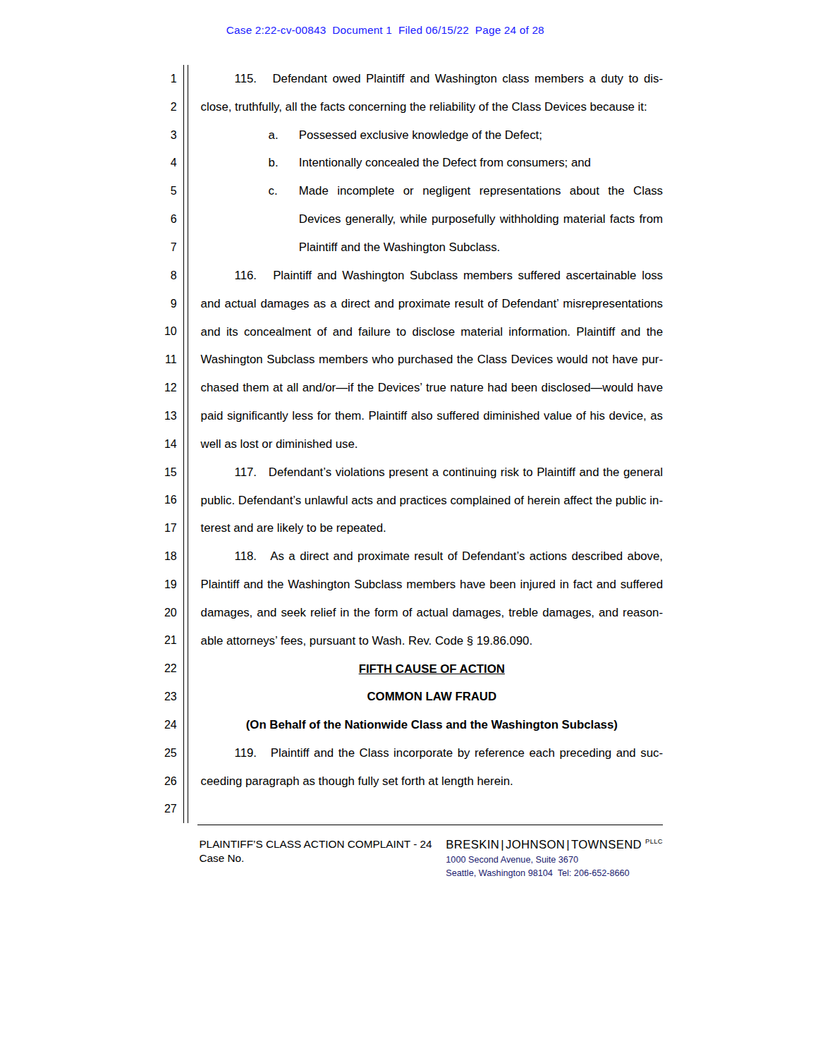Case 2:22-cv-00843 Document 1 Filed 06/15/22 Page 24 of 28
1
2
3
4
5
6
7
8
9
10
11
12
13
14
15
16
17
18
19
20
21
22
23
24
25
26
27
115. Defendant owed Plaintiff and Washington class members a duty to disclose, truthfully, all the facts concerning the reliability of the Class Devices because it:
a. Possessed exclusive knowledge of the Defect;
b. Intentionally concealed the Defect from consumers; and
c. Made incomplete or negligent representations about the Class Devices generally, while purposefully withholding material facts from Plaintiff and the Washington Subclass.
116. Plaintiff and Washington Subclass members suffered ascertainable loss and actual damages as a direct and proximate result of Defendant’ misrepresentations and its concealment of and failure to disclose material information. Plaintiff and the Washington Subclass members who purchased the Class Devices would not have purchased them at all and/or—if the Devices’ true nature had been disclosed—would have paid significantly less for them. Plaintiff also suffered diminished value of his device, as well as lost or diminished use.
117. Defendant’s violations present a continuing risk to Plaintiff and the general public. Defendant’s unlawful acts and practices complained of herein affect the public interest and are likely to be repeated.
118. As a direct and proximate result of Defendant’s actions described above, Plaintiff and the Washington Subclass members have been injured in fact and suffered damages, and seek relief in the form of actual damages, treble damages, and reasonable attorneys’ fees, pursuant to Wash. Rev. Code § 19.86.090.
FIFTH CAUSE OF ACTION
COMMON LAW FRAUD
(On Behalf of the Nationwide Class and the Washington Subclass)
119. Plaintiff and the Class incorporate by reference each preceding and succeeding paragraph as though fully set forth at length herein.
PLAINTIFF’S CLASS ACTION COMPLAINT - 24
Case No.
BRESKIN|JOHNSON|TOWNSEND PLLC
1000 Second Avenue, Suite 3670
Seattle, Washington 98104 Tel: 206-652-8660